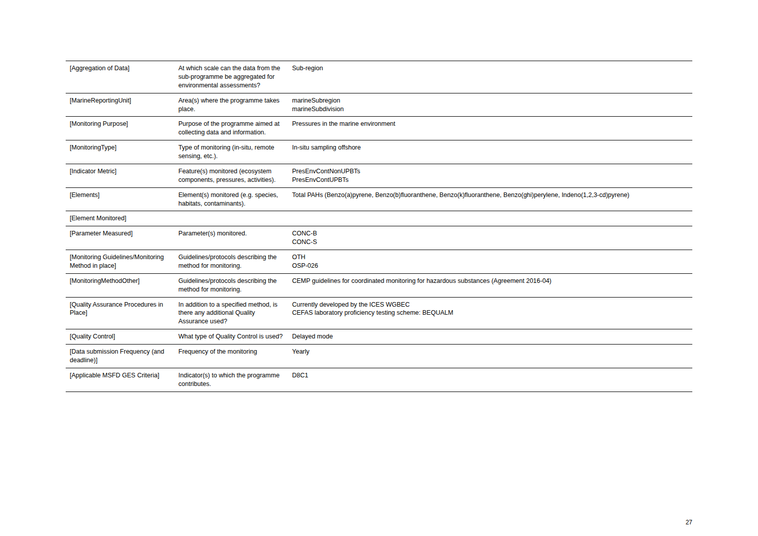| [Aggregation of Data] | At which scale can the data from the sub-programme be aggregated for environmental assessments? | Sub-region |
| [MarineReportingUnit] | Area(s) where the programme takes place. | marineSubregion marineSubdivision |
| [Monitoring Purpose] | Purpose of the programme aimed at collecting data and information. | Pressures in the marine environment |
| [MonitoringType] | Type of monitoring (in-situ, remote sensing, etc.). | In-situ sampling offshore |
| [Indicator Metric] | Feature(s) monitored (ecosystem components, pressures, activities). | PresEnvContNonUPBTs PresEnvContUPBTs |
| [Elements] | Element(s) monitored (e.g. species, habitats, contaminants). | Total PAHs (Benzo(a)pyrene, Benzo(b)fluoranthene, Benzo(k)fluoranthene, Benzo(ghi)perylene, Indeno(1,2,3-cd)pyrene) |
| [Element Monitored] | | |
| [Parameter Measured] | Parameter(s) monitored. | CONC-B CONC-S |
| [Monitoring Guidelines/Monitoring Method in place] | Guidelines/protocols describing the method for monitoring. | OTH OSP-026 |
| [MonitoringMethodOther] | Guidelines/protocols describing the method for monitoring. | CEMP guidelines for coordinated monitoring for hazardous substances (Agreement 2016-04) |
| [Quality Assurance Procedures in Place] | In addition to a specified method, is there any additional Quality Assurance used? | Currently developed by the ICES WGBEC CEFAS laboratory proficiency testing scheme: BEQUALM |
| [Quality Control] | What type of Quality Control is used? | Delayed mode |
| [Data submission Frequency (and deadline)] | Frequency of the monitoring | Yearly |
| [Applicable MSFD GES Criteria] | Indicator(s) to which the programme contributes. | D8C1 |
27